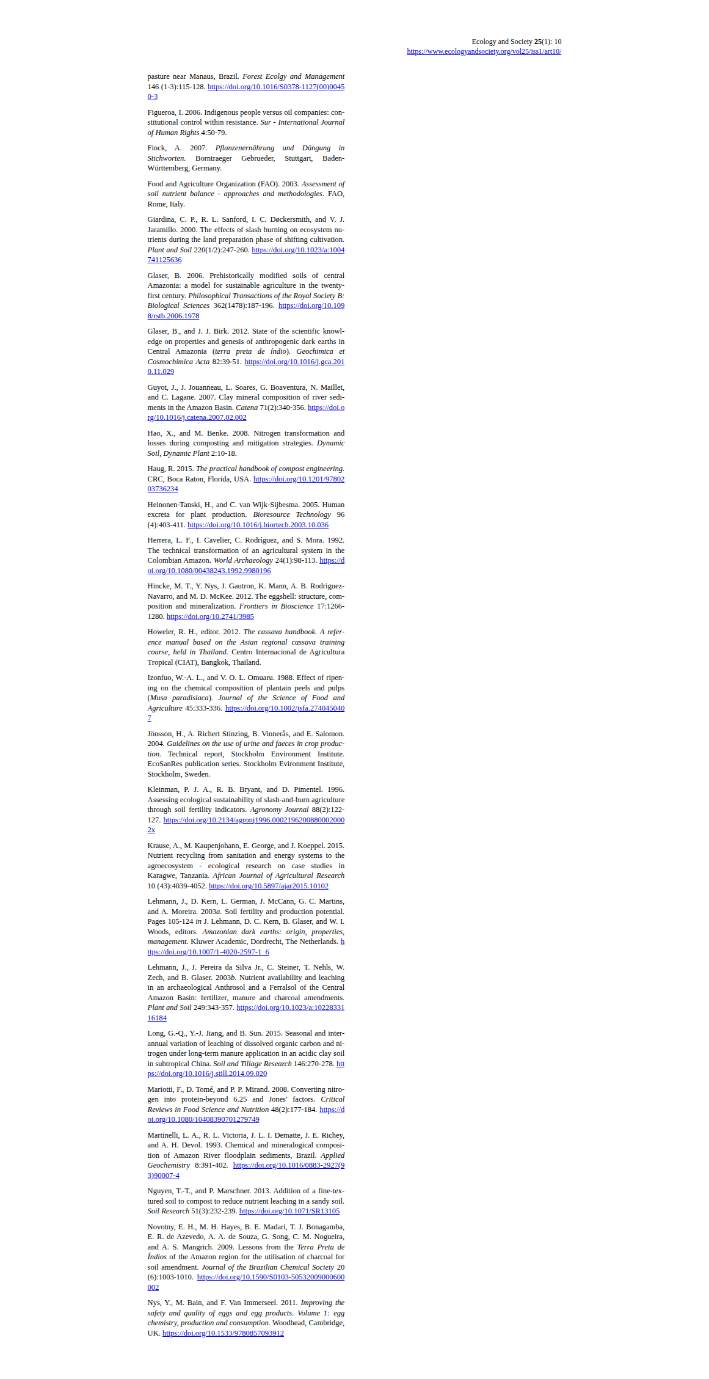Ecology and Society 25(1): 10
https://www.ecologyandsociety.org/vol25/iss1/art10/
pasture near Manaus, Brazil. Forest Ecolgy and Management 146 (1-3):115-128. https://doi.org/10.1016/S0378-1127(00)00450-3
Figueroa, I. 2006. Indigenous people versus oil companies: constitutional control within resistance. Sur - International Journal of Human Rights 4:50-79.
Finck, A. 2007. Pflanzenernährung und Düngung in Stichworten. Borntraeger Gebrueder, Stuttgart, Baden-Württemberg, Germany.
Food and Agriculture Organization (FAO). 2003. Assessment of soil nutrient balance - approaches and methodologies. FAO, Rome, Italy.
Giardina, C. P., R. L. Sanford, I. C. Døckersmith, and V. J. Jaramillo. 2000. The effects of slash burning on ecosystem nutrients during the land preparation phase of shifting cultivation. Plant and Soil 220(1/2):247-260. https://doi.org/10.1023/a:1004741125636
Glaser, B. 2006. Prehistorically modified soils of central Amazonia: a model for sustainable agriculture in the twenty-first century. Philosophical Transactions of the Royal Society B: Biological Sciences 362(1478):187-196. https://doi.org/10.1098/rstb.2006.1978
Glaser, B., and J. J. Birk. 2012. State of the scientific knowledge on properties and genesis of anthropogenic dark earths in Central Amazonia (terra preta de índio). Geochimica et Cosmochimica Acta 82:39-51. https://doi.org/10.1016/j.gca.2010.11.029
Guyot, J., J. Jouanneau, L. Soares, G. Boaventura, N. Maillet, and C. Lagane. 2007. Clay mineral composition of river sediments in the Amazon Basin. Catena 71(2):340-356. https://doi.org/10.1016/j.catena.2007.02.002
Hao, X., and M. Benke. 2008. Nitrogen transformation and losses during composting and mitigation strategies. Dynamic Soil, Dynamic Plant 2:10-18.
Haug, R. 2015. The practical handbook of compost engineering. CRC, Boca Raton, Florida, USA. https://doi.org/10.1201/9780203736234
Heinonen-Tanski, H., and C. van Wijk-Sijbesma. 2005. Human excreta for plant production. Bioresource Technology 96 (4):403-411. https://doi.org/10.1016/j.biortech.2003.10.036
Herrera, L. F., I. Cavelier, C. Rodríguez, and S. Mora. 1992. The technical transformation of an agricultural system in the Colombian Amazon. World Archaeology 24(1):98-113. https://doi.org/10.1080/00438243.1992.9980196
Hincke, M. T., Y. Nys, J. Gautron, K. Mann, A. B. Rodriguez-Navarro, and M. D. McKee. 2012. The eggshell: structure, composition and mineralization. Frontiers in Bioscience 17:1266-1280. https://doi.org/10.2741/3985
Howeler, R. H., editor. 2012. The cassava handbook. A reference manual based on the Asian regional cassava training course, held in Thailand. Centro Internacional de Agricultura Tropical (CIAT), Bangkok, Thailand.
Izonfuo, W.-A. L., and V. O. L. Omuaru. 1988. Effect of ripening on the chemical composition of plantain peels and pulps (Musa paradisiaca). Journal of the Science of Food and Agriculture 45:333-336. https://doi.org/10.1002/jsfa.2740450407
Jönsson, H., A. Richert Stinzing, B. Vinnerås, and E. Salomon. 2004. Guidelines on the use of urine and faeces in crop production. Technical report, Stockholm Environment Institute. EcoSanRes publication series. Stockholm Evironment Institute, Stockholm, Sweden.
Kleinman, P. J. A., R. B. Bryant, and D. Pimentel. 1996. Assessing ecological sustainability of slash-and-burn agriculture through soil fertility indicators. Agronomy Journal 88(2):122-127. https://doi.org/10.2134/agronj1996.00021962008800020002x
Krause, A., M. Kaupenjohann, E. George, and J. Koeppel. 2015. Nutrient recycling from sanitation and energy systems to the agroecosystem - ecological research on case studies in Karagwe, Tanzania. African Journal of Agricultural Research 10 (43):4039-4052. https://doi.org/10.5897/ajar2015.10102
Lehmann, J., D. Kern, L. German, J. McCann, G. C. Martins, and A. Moreira. 2003a. Soil fertility and production potential. Pages 105-124 in J. Lehmann, D. C. Kern, B. Glaser, and W. I. Woods, editors. Amazonian dark earths: origin, properties, management. Kluwer Academic, Dordrecht, The Netherlands. https://doi.org/10.1007/1-4020-2597-1_6
Lehmann, J., J. Pereira da Silva Jr., C. Steiner, T. Nehls, W. Zech, and B. Glaser. 2003b. Nutrient availability and leaching in an archaeological Anthrosol and a Ferralsol of the Central Amazon Basin: fertilizer, manure and charcoal amendments. Plant and Soil 249:343-357. https://doi.org/10.1023/a:1022833116184
Long, G.-Q., Y.-J. Jiang, and B. Sun. 2015. Seasonal and inter-annual variation of leaching of dissolved organic carbon and nitrogen under long-term manure application in an acidic clay soil in subtropical China. Soil and Tillage Research 146:270-278. https://doi.org/10.1016/j.still.2014.09.020
Mariotti, F., D. Tomé, and P. P. Mirand. 2008. Converting nitrogen into protein-beyond 6.25 and Jones' factors. Critical Reviews in Food Science and Nutrition 48(2):177-184. https://doi.org/10.1080/10408390701279749
Martinelli, L. A., R. L. Victoria, J. L. I. Dematte, J. E. Richey, and A. H. Devol. 1993. Chemical and mineralogical composition of Amazon River floodplain sediments, Brazil. Applied Geochemistry 8:391-402. https://doi.org/10.1016/0883-2927(93)90007-4
Nguyen, T.-T., and P. Marschner. 2013. Addition of a fine-textured soil to compost to reduce nutrient leaching in a sandy soil. Soil Research 51(3):232-239. https://doi.org/10.1071/SR13105
Novotny, E. H., M. H. Hayes, B. E. Madari, T. J. Bonagamba, E. R. de Azevedo, A. A. de Souza, G. Song, C. M. Nogueira, and A. S. Mangrich. 2009. Lessons from the Terra Preta de Índios of the Amazon region for the utilisation of charcoal for soil amendment. Journal of the Brazilian Chemical Society 20 (6):1003-1010. https://doi.org/10.1590/S0103-50532009000600002
Nys, Y., M. Bain, and F. Van Immerseel. 2011. Improving the safety and quality of eggs and egg products. Volume 1: egg chemistry, production and consumption. Woodhead, Cambridge, UK. https://doi.org/10.1533/9780857093912